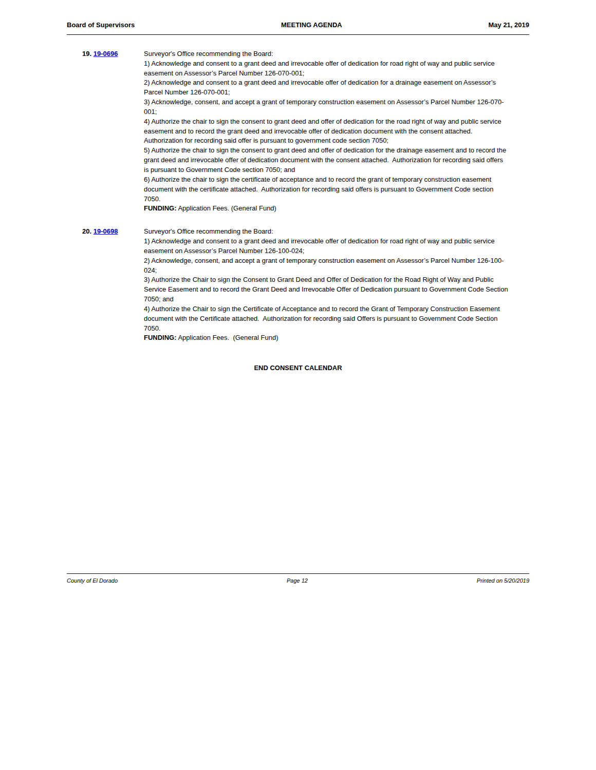Board of Supervisors
MEETING AGENDA
May 21, 2019
19. 19-0696
Surveyor's Office recommending the Board:
1) Acknowledge and consent to a grant deed and irrevocable offer of dedication for road right of way and public service easement on Assessor’s Parcel Number 126-070-001;
2) Acknowledge and consent to a grant deed and irrevocable offer of dedication for a drainage easement on Assessor’s Parcel Number 126-070-001;
3) Acknowledge, consent, and accept a grant of temporary construction easement on Assessor’s Parcel Number 126-070-001;
4) Authorize the chair to sign the consent to grant deed and offer of dedication for the road right of way and public service easement and to record the grant deed and irrevocable offer of dedication document with the consent attached. Authorization for recording said offer is pursuant to government code section 7050;
5) Authorize the chair to sign the consent to grant deed and offer of dedication for the drainage easement and to record the grant deed and irrevocable offer of dedication document with the consent attached. Authorization for recording said offers is pursuant to Government Code section 7050; and
6) Authorize the chair to sign the certificate of acceptance and to record the grant of temporary construction easement document with the certificate attached. Authorization for recording said offers is pursuant to Government Code section 7050.
FUNDING: Application Fees. (General Fund)
20. 19-0698
Surveyor's Office recommending the Board:
1) Acknowledge and consent to a grant deed and irrevocable offer of dedication for road right of way and public service easement on Assessor’s Parcel Number 126-100-024;
2) Acknowledge, consent, and accept a grant of temporary construction easement on Assessor’s Parcel Number 126-100-024;
3) Authorize the Chair to sign the Consent to Grant Deed and Offer of Dedication for the Road Right of Way and Public Service Easement and to record the Grant Deed and Irrevocable Offer of Dedication pursuant to Government Code Section 7050; and
4) Authorize the Chair to sign the Certificate of Acceptance and to record the Grant of Temporary Construction Easement document with the Certificate attached. Authorization for recording said Offers is pursuant to Government Code Section 7050.
FUNDING: Application Fees. (General Fund)
END CONSENT CALENDAR
County of El Dorado
Page 12
Printed on 5/20/2019